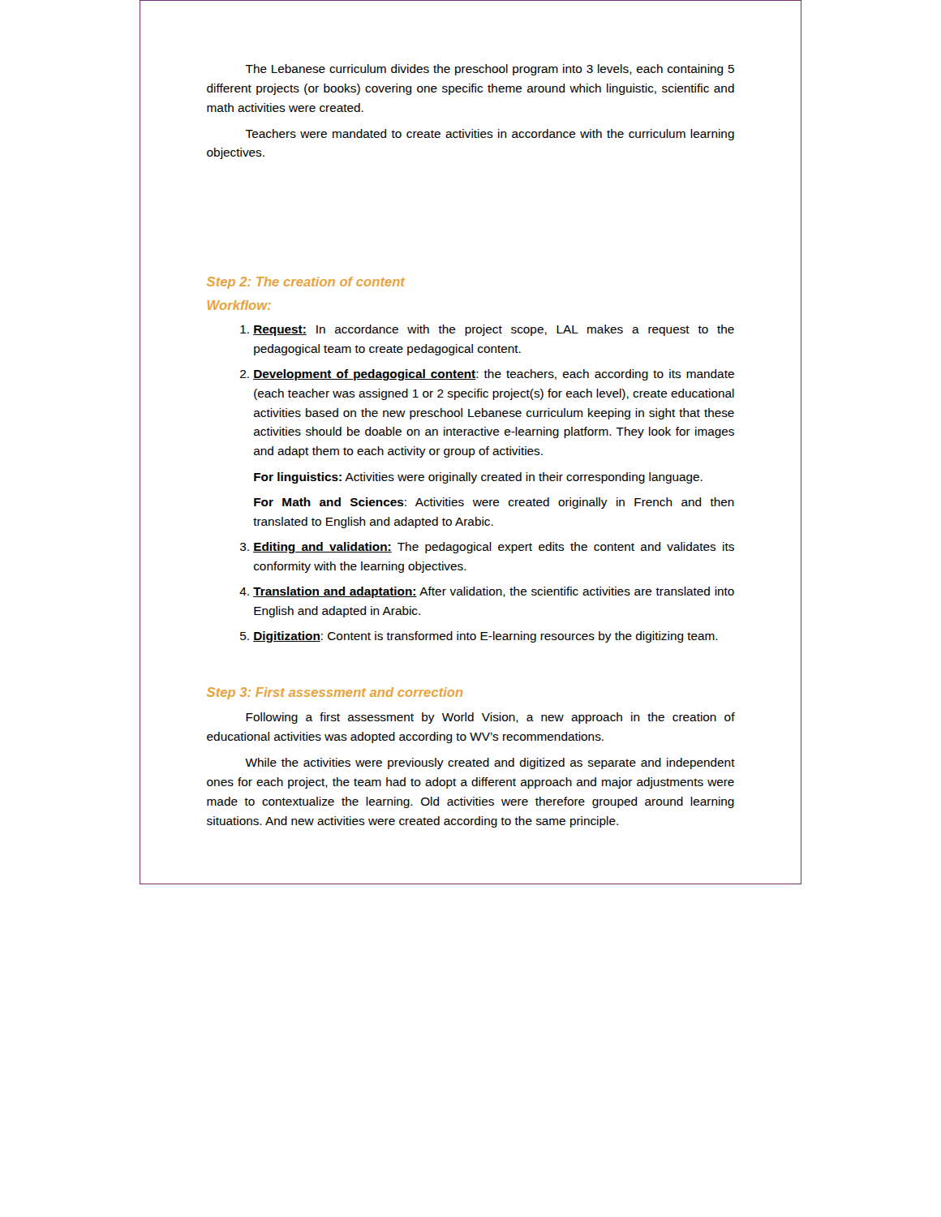The Lebanese curriculum divides the preschool program into 3 levels, each containing 5 different projects (or books) covering one specific theme around which linguistic, scientific and math activities were created.
Teachers were mandated to create activities in accordance with the curriculum learning objectives.
Step 2: The creation of content
Workflow:
Request: In accordance with the project scope, LAL makes a request to the pedagogical team to create pedagogical content.
Development of pedagogical content: the teachers, each according to its mandate (each teacher was assigned 1 or 2 specific project(s) for each level), create educational activities based on the new preschool Lebanese curriculum keeping in sight that these activities should be doable on an interactive e-learning platform. They look for images and adapt them to each activity or group of activities.
For linguistics: Activities were originally created in their corresponding language.
For Math and Sciences: Activities were created originally in French and then translated to English and adapted to Arabic.
Editing and validation: The pedagogical expert edits the content and validates its conformity with the learning objectives.
Translation and adaptation: After validation, the scientific activities are translated into English and adapted in Arabic.
Digitization: Content is transformed into E-learning resources by the digitizing team.
Step 3: First assessment and correction
Following a first assessment by World Vision, a new approach in the creation of educational activities was adopted according to WV’s recommendations.
While the activities were previously created and digitized as separate and independent ones for each project, the team had to adopt a different approach and major adjustments were made to contextualize the learning. Old activities were therefore grouped around learning situations. And new activities were created according to the same principle.